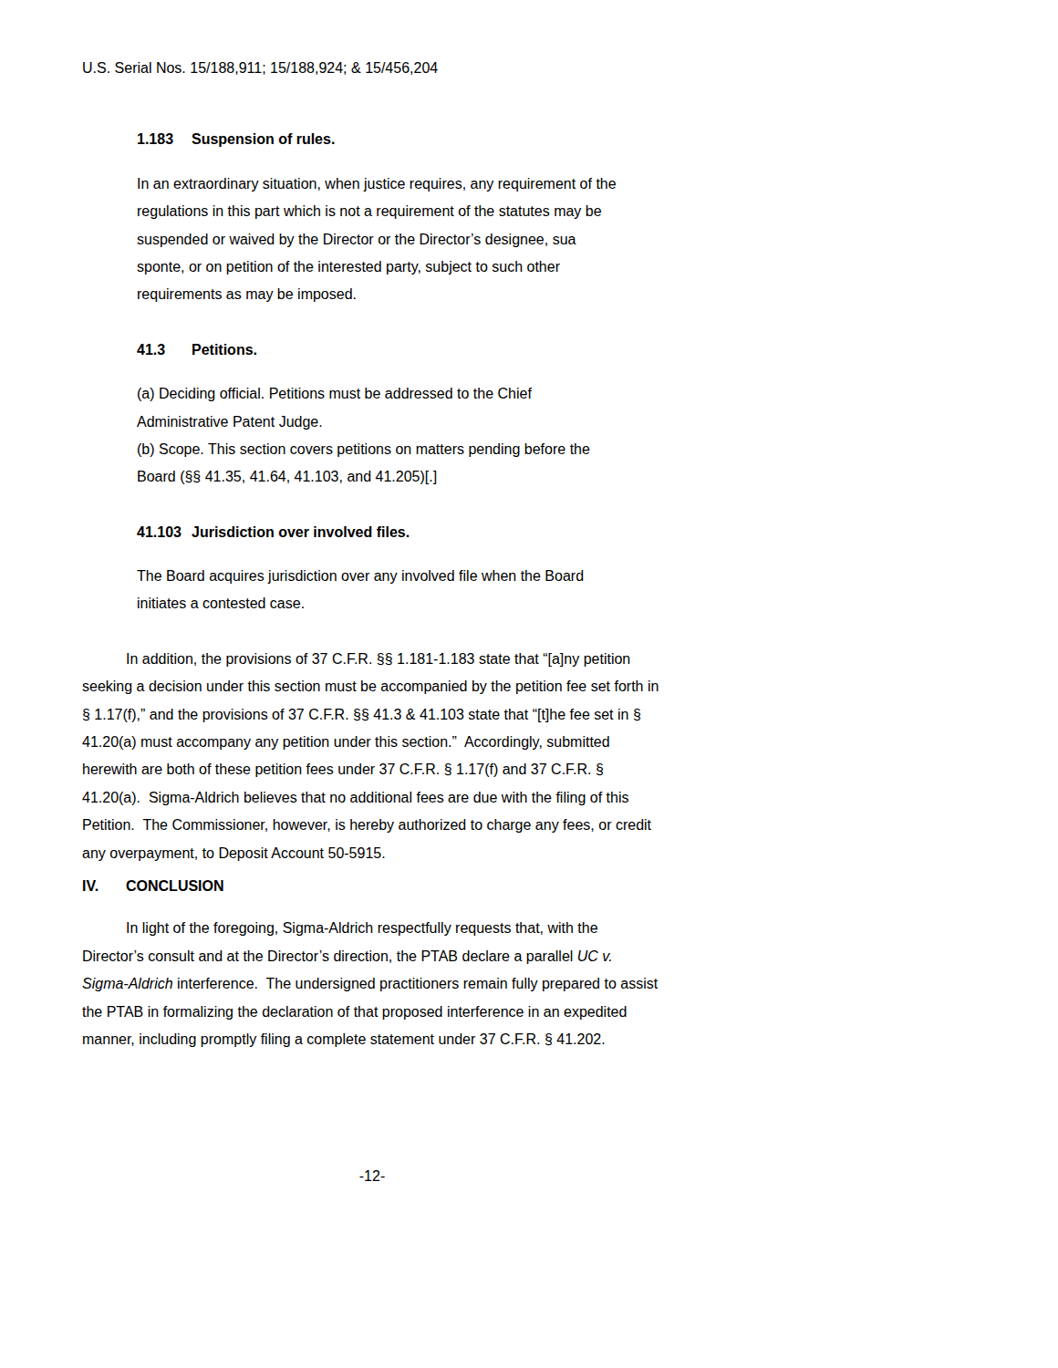U.S. Serial Nos. 15/188,911; 15/188,924; & 15/456,204
1.183 Suspension of rules.
In an extraordinary situation, when justice requires, any requirement of the regulations in this part which is not a requirement of the statutes may be suspended or waived by the Director or the Director’s designee, sua sponte, or on petition of the interested party, subject to such other requirements as may be imposed.
41.3 Petitions.
(a) Deciding official. Petitions must be addressed to the Chief Administrative Patent Judge.
(b) Scope. This section covers petitions on matters pending before the Board (§§ 41.35, 41.64, 41.103, and 41.205)[.]
41.103 Jurisdiction over involved files.
The Board acquires jurisdiction over any involved file when the Board initiates a contested case.
In addition, the provisions of 37 C.F.R. §§ 1.181-1.183 state that “[a]ny petition seeking a decision under this section must be accompanied by the petition fee set forth in § 1.17(f),” and the provisions of 37 C.F.R. §§ 41.3 & 41.103 state that “[t]he fee set in § 41.20(a) must accompany any petition under this section.” Accordingly, submitted herewith are both of these petition fees under 37 C.F.R. § 1.17(f) and 37 C.F.R. § 41.20(a). Sigma-Aldrich believes that no additional fees are due with the filing of this Petition. The Commissioner, however, is hereby authorized to charge any fees, or credit any overpayment, to Deposit Account 50-5915.
IV. CONCLUSION
In light of the foregoing, Sigma-Aldrich respectfully requests that, with the Director’s consult and at the Director’s direction, the PTAB declare a parallel UC v. Sigma-Aldrich interference. The undersigned practitioners remain fully prepared to assist the PTAB in formalizing the declaration of that proposed interference in an expedited manner, including promptly filing a complete statement under 37 C.F.R. § 41.202.
-12-